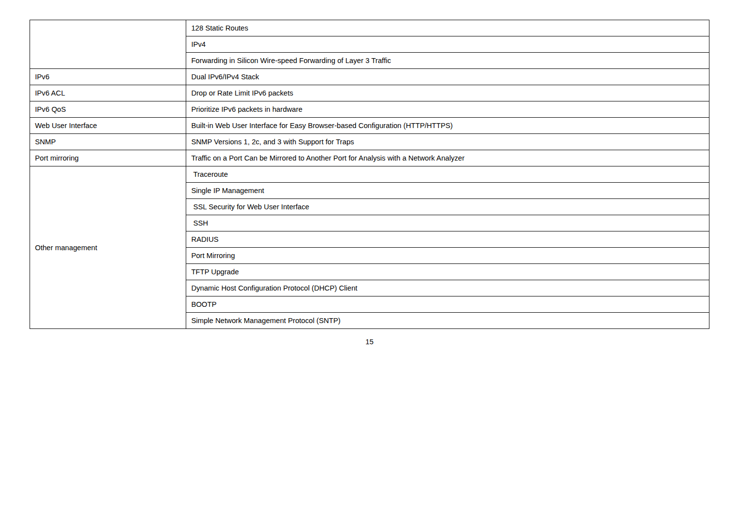| | 128 Static Routes |
| IPv4 |
| Forwarding in Silicon Wire-speed Forwarding of Layer 3 Traffic |
| IPv6 | Dual IPv6/IPv4 Stack |
| IPv6 ACL | Drop or Rate Limit IPv6 packets |
| IPv6 QoS | Prioritize IPv6 packets in hardware |
| Web User Interface | Built-in Web User Interface for Easy Browser-based Configuration (HTTP/HTTPS) |
| SNMP | SNMP Versions 1, 2c, and 3 with Support for Traps |
| Port mirroring | Traffic on a Port Can be Mirrored to Another Port for Analysis with a Network Analyzer |
| Other management | Traceroute |
| Single IP Management |
| SSL Security for Web User Interface |
| SSH |
| RADIUS |
| Port Mirroring |
| TFTP Upgrade |
| Dynamic Host Configuration Protocol (DHCP) Client |
| BOOTP |
| Simple Network Management Protocol (SNTP) |
15